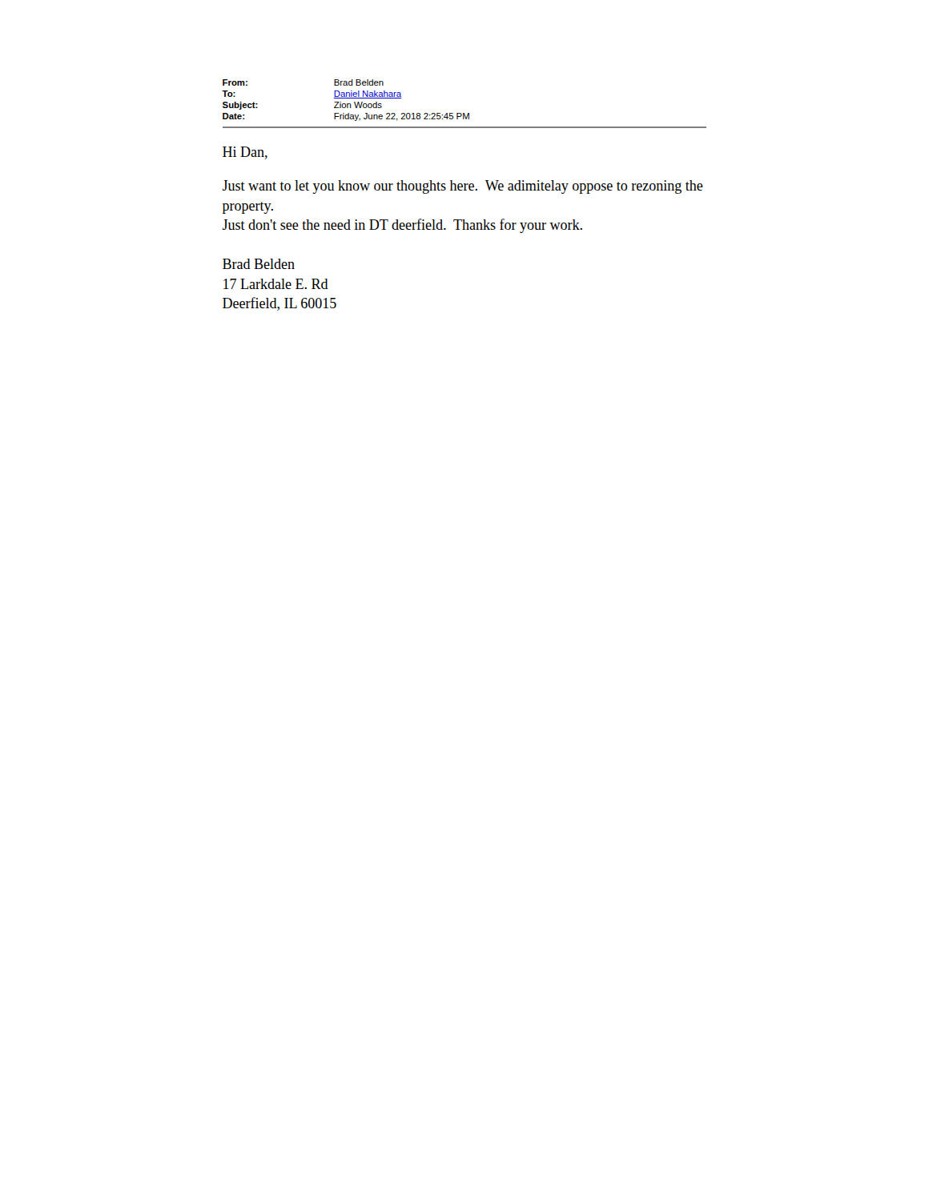| From: | Brad Belden |
| To: | Daniel Nakahara |
| Subject: | Zion Woods |
| Date: | Friday, June 22, 2018 2:25:45 PM |
Hi Dan,
Just want to let you know our thoughts here. We adimitelay oppose to rezoning the property.
Just don't see the need in DT deerfield. Thanks for your work.
Brad Belden
17 Larkdale E. Rd
Deerfield, IL 60015